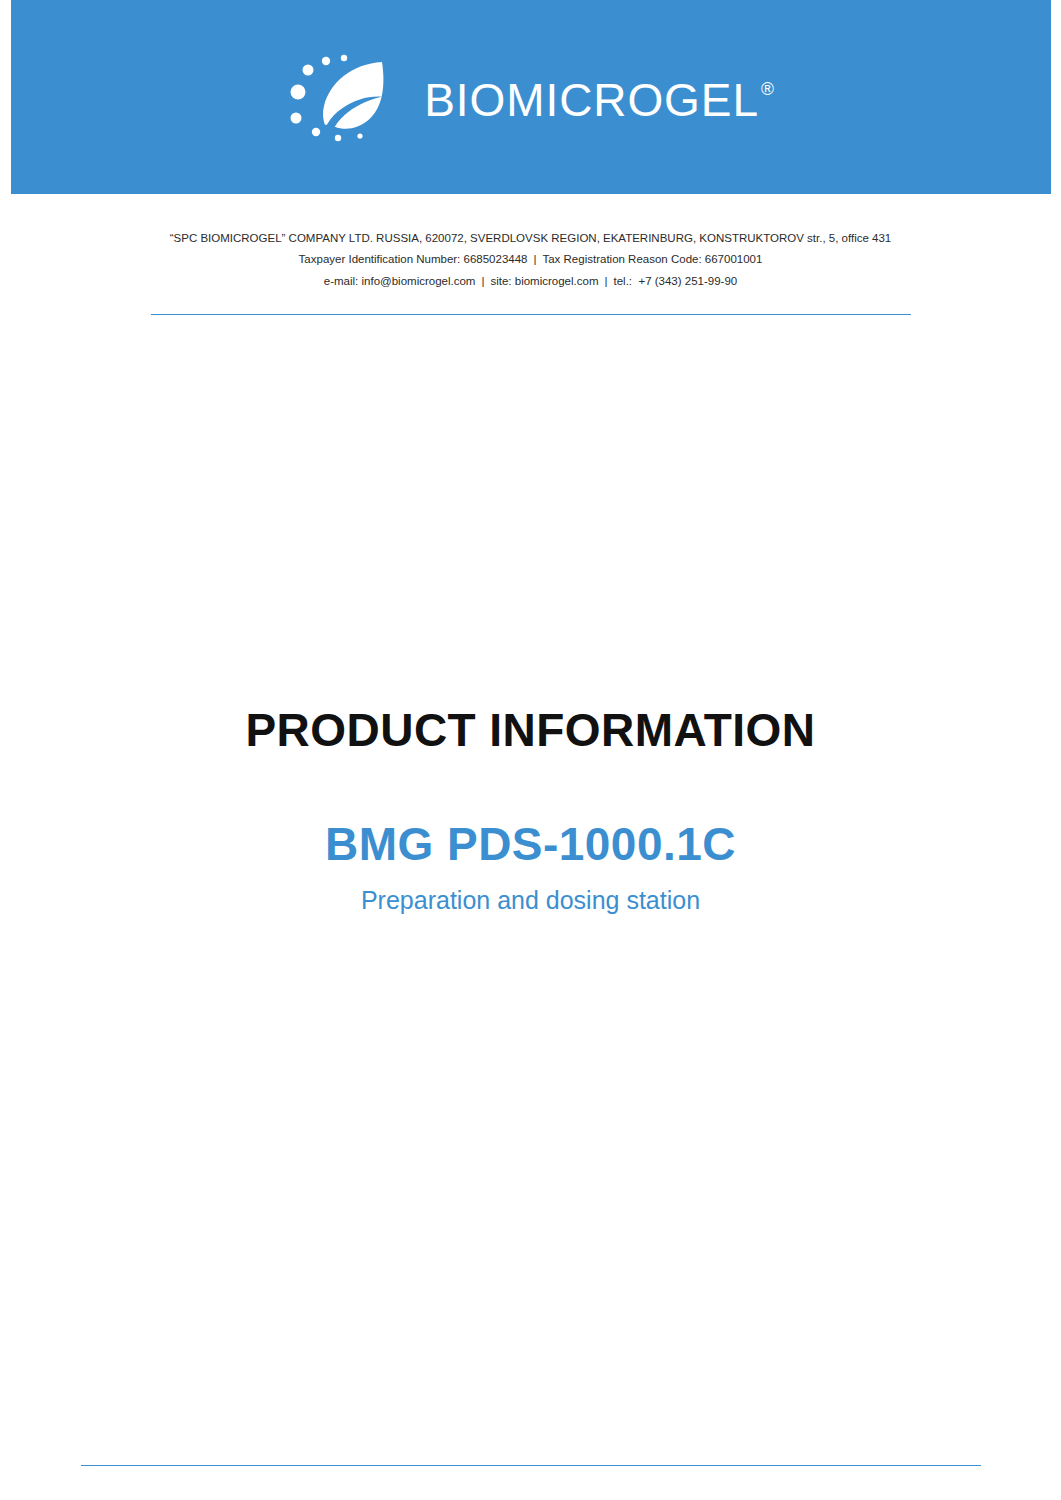BIOMICROGEL®
“SPC BIOMICROGEL” COMPANY LTD. RUSSIA, 620072, SVERDLOVSK REGION, EKATERINBURG, KONSTRUKTOROV str., 5, office 431
Taxpayer Identification Number: 6685023448|Tax Registration Reason Code: 667001001
e-mail: info@biomicrogel.com|site: biomicrogel.com|tel.: +7 (343) 251-99-90
PRODUCT INFORMATION
BMG PDS-1000.1C
Preparation and dosing station